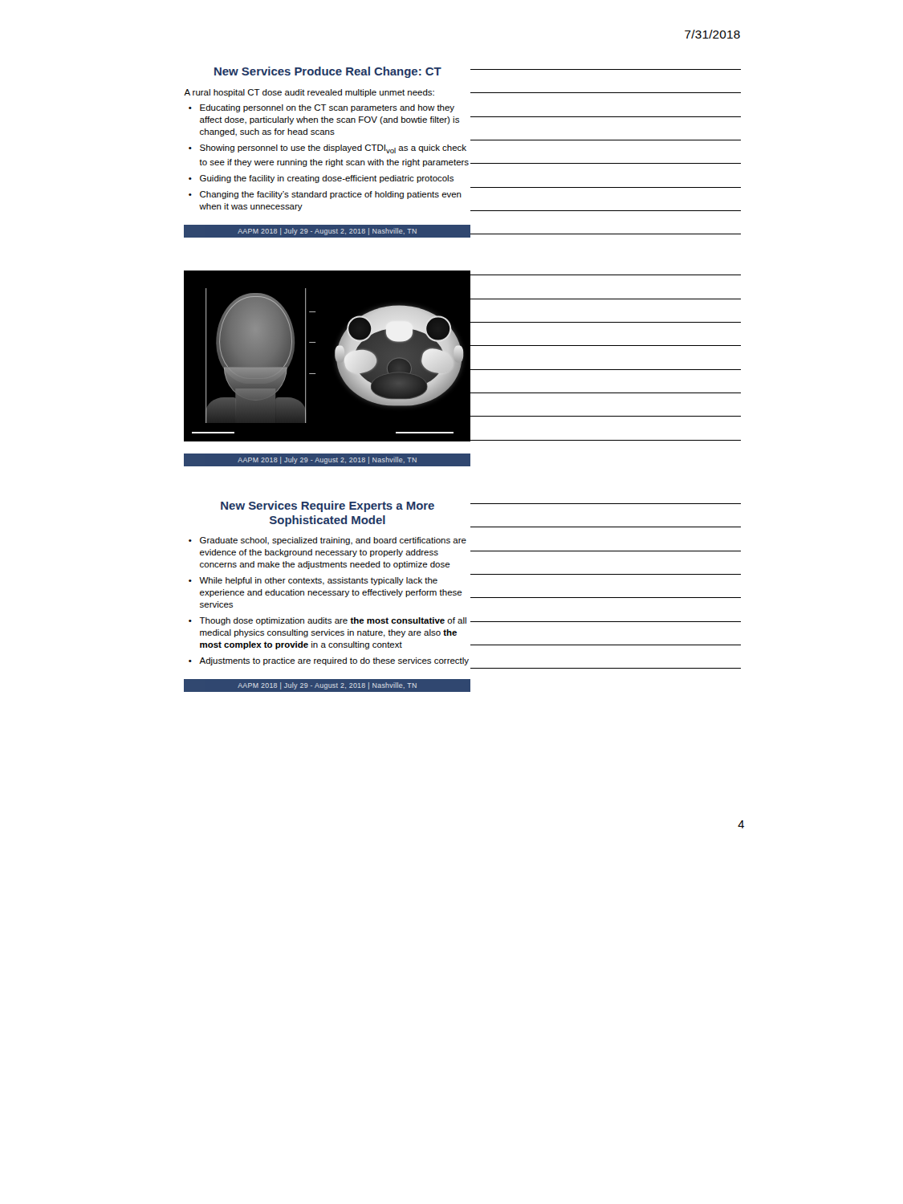7/31/2018
New Services Produce Real Change: CT
A rural hospital CT dose audit revealed multiple unmet needs:
Educating personnel on the CT scan parameters and how they affect dose, particularly when the scan FOV (and bowtie filter) is changed, such as for head scans
Showing personnel to use the displayed CTDIvol as a quick check to see if they were running the right scan with the right parameters
Guiding the facility in creating dose-efficient pediatric protocols
Changing the facility’s standard practice of holding patients even when it was unnecessary
AAPM 2018 | July 29 - August 2, 2018 | Nashville, TN
AAPM 2018 | July 29 - August 2, 2018 | Nashville, TN
New Services Require Experts a More
Sophisticated Model
Graduate school, specialized training, and board certifications are evidence of the background necessary to properly address concerns and make the adjustments needed to optimize dose
While helpful in other contexts, assistants typically lack the experience and education necessary to effectively perform these services
Though dose optimization audits are the most consultative of all medical physics consulting services in nature, they are also the most complex to provide in a consulting context
Adjustments to practice are required to do these services correctly
AAPM 2018 | July 29 - August 2, 2018 | Nashville, TN
4